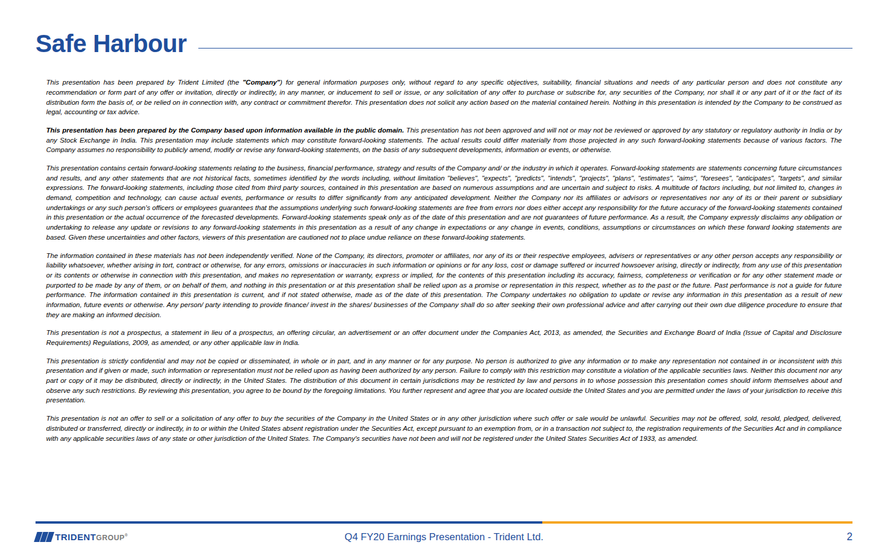Safe Harbour
This presentation has been prepared by Trident Limited (the "Company") for general information purposes only, without regard to any specific objectives, suitability, financial situations and needs of any particular person and does not constitute any recommendation or form part of any offer or invitation, directly or indirectly, in any manner, or inducement to sell or issue, or any solicitation of any offer to purchase or subscribe for, any securities of the Company, nor shall it or any part of it or the fact of its distribution form the basis of, or be relied on in connection with, any contract or commitment therefor. This presentation does not solicit any action based on the material contained herein. Nothing in this presentation is intended by the Company to be construed as legal, accounting or tax advice.
This presentation has been prepared by the Company based upon information available in the public domain. This presentation has not been approved and will not or may not be reviewed or approved by any statutory or regulatory authority in India or by any Stock Exchange in India. This presentation may include statements which may constitute forward-looking statements. The actual results could differ materially from those projected in any such forward-looking statements because of various factors. The Company assumes no responsibility to publicly amend, modify or revise any forward-looking statements, on the basis of any subsequent developments, information or events, or otherwise.
This presentation contains certain forward-looking statements relating to the business, financial performance, strategy and results of the Company and/ or the industry in which it operates. Forward-looking statements are statements concerning future circumstances and results, and any other statements that are not historical facts, sometimes identified by the words including, without limitation "believes", "expects", "predicts", "intends", "projects", "plans", "estimates", "aims", "foresees", "anticipates", "targets", and similar expressions. The forward-looking statements, including those cited from third party sources, contained in this presentation are based on numerous assumptions and are uncertain and subject to risks. A multitude of factors including, but not limited to, changes in demand, competition and technology, can cause actual events, performance or results to differ significantly from any anticipated development. Neither the Company nor its affiliates or advisors or representatives nor any of its or their parent or subsidiary undertakings or any such person's officers or employees guarantees that the assumptions underlying such forward-looking statements are free from errors nor does either accept any responsibility for the future accuracy of the forward-looking statements contained in this presentation or the actual occurrence of the forecasted developments. Forward-looking statements speak only as of the date of this presentation and are not guarantees of future performance. As a result, the Company expressly disclaims any obligation or undertaking to release any update or revisions to any forward-looking statements in this presentation as a result of any change in expectations or any change in events, conditions, assumptions or circumstances on which these forward looking statements are based. Given these uncertainties and other factors, viewers of this presentation are cautioned not to place undue reliance on these forward-looking statements.
The information contained in these materials has not been independently verified. None of the Company, its directors, promoter or affiliates, nor any of its or their respective employees, advisers or representatives or any other person accepts any responsibility or liability whatsoever, whether arising in tort, contract or otherwise, for any errors, omissions or inaccuracies in such information or opinions or for any loss, cost or damage suffered or incurred howsoever arising, directly or indirectly, from any use of this presentation or its contents or otherwise in connection with this presentation, and makes no representation or warranty, express or implied, for the contents of this presentation including its accuracy, fairness, completeness or verification or for any other statement made or purported to be made by any of them, or on behalf of them, and nothing in this presentation or at this presentation shall be relied upon as a promise or representation in this respect, whether as to the past or the future. Past performance is not a guide for future performance. The information contained in this presentation is current, and if not stated otherwise, made as of the date of this presentation. The Company undertakes no obligation to update or revise any information in this presentation as a result of new information, future events or otherwise. Any person/ party intending to provide finance/ invest in the shares/ businesses of the Company shall do so after seeking their own professional advice and after carrying out their own due diligence procedure to ensure that they are making an informed decision.
This presentation is not a prospectus, a statement in lieu of a prospectus, an offering circular, an advertisement or an offer document under the Companies Act, 2013, as amended, the Securities and Exchange Board of India (Issue of Capital and Disclosure Requirements) Regulations, 2009, as amended, or any other applicable law in India.
This presentation is strictly confidential and may not be copied or disseminated, in whole or in part, and in any manner or for any purpose. No person is authorized to give any information or to make any representation not contained in or inconsistent with this presentation and if given or made, such information or representation must not be relied upon as having been authorized by any person. Failure to comply with this restriction may constitute a violation of the applicable securities laws. Neither this document nor any part or copy of it may be distributed, directly or indirectly, in the United States. The distribution of this document in certain jurisdictions may be restricted by law and persons in to whose possession this presentation comes should inform themselves about and observe any such restrictions. By reviewing this presentation, you agree to be bound by the foregoing limitations. You further represent and agree that you are located outside the United States and you are permitted under the laws of your jurisdiction to receive this presentation.
This presentation is not an offer to sell or a solicitation of any offer to buy the securities of the Company in the United States or in any other jurisdiction where such offer or sale would be unlawful. Securities may not be offered, sold, resold, pledged, delivered, distributed or transferred, directly or indirectly, in to or within the United States absent registration under the Securities Act, except pursuant to an exemption from, or in a transaction not subject to, the registration requirements of the Securities Act and in compliance with any applicable securities laws of any state or other jurisdiction of the United States. The Company's securities have not been and will not be registered under the United States Securities Act of 1933, as amended.
TRIDENT GROUP®
Q4 FY20 Earnings Presentation - Trident Ltd.
2